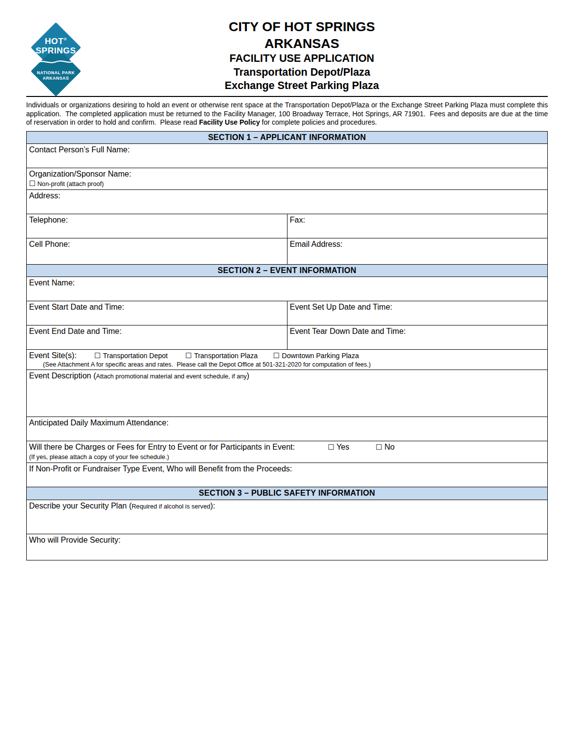HOT®
SPRINGS
NATIONAL PARK
ARKANSAS
CITY OF HOT SPRINGS
ARKANSAS
FACILITY USE APPLICATION
Transportation Depot/Plaza
Exchange Street Parking Plaza
Individuals or organizations desiring to hold an event or otherwise rent space at the Transportation Depot/Plaza or the Exchange Street Parking Plaza must complete this application. The completed application must be returned to the Facility Manager, 100 Broadway Terrace, Hot Springs, AR 71901. Fees and deposits are due at the time of reservation in order to hold and confirm. Please read Facility Use Policy for complete policies and procedures.
| SECTION 1 – APPLICANT INFORMATION |
| Contact Person’s Full Name: |
| Organization/Sponsor Name: ☐ Non-profit (attach proof) |
| Address: |
| Telephone: | Fax: |
| Cell Phone: | Email Address: |
| SECTION 2 – EVENT INFORMATION |
| Event Name: |
| Event Start Date and Time: | Event Set Up Date and Time: |
| Event End Date and Time: | Event Tear Down Date and Time: |
| Event Site(s): ☐ Transportation Depot ☐ Transportation Plaza ☐ Downtown Parking Plaza (See Attachment A for specific areas and rates. Please call the Depot Office at 501-321-2020 for computation of fees.) |
| Event Description ( Attach promotional material and event schedule, if any ) |
| Anticipated Daily Maximum Attendance: |
| Will there be Charges or Fees for Entry to Event or for Participants in Event: ☐ Yes ☐ No (If yes, please attach a copy of your fee schedule.) |
| If Non-Profit or Fundraiser Type Event, Who will Benefit from the Proceeds: |
| SECTION 3 – PUBLIC SAFETY INFORMATION |
| Describe your Security Plan ( Required if alcohol is served ): |
| Who will Provide Security: |